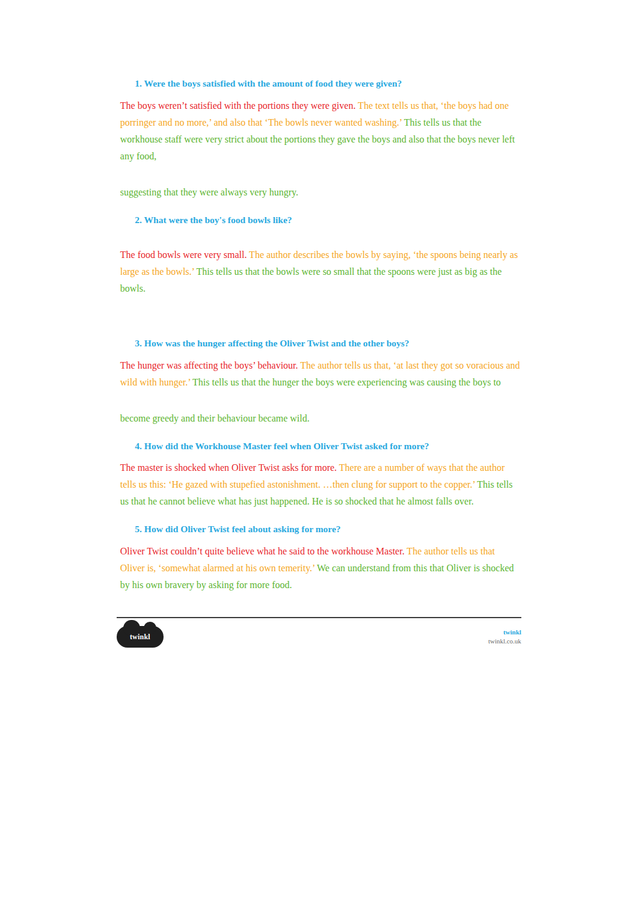Were the boys satisfied with the amount of food they were given?
The boys weren’t satisfied with the portions they were given. The text tells us that, ‘the boys had one porringer and no more,’ and also that ‘The bowls never wanted washing.’ This tells us that the workhouse staff were very strict about the portions they gave the boys and also that the boys never left any food, suggesting that they were always very hungry.
What were the boy's food bowls like?
The food bowls were very small. The author describes the bowls by saying, ‘the spoons being nearly as large as the bowls.’ This tells us that the bowls were so small that the spoons were just as big as the bowls.
How was the hunger affecting the Oliver Twist and the other boys?
The hunger was affecting the boys’ behaviour. The author tells us that, ‘at last they got so voracious and wild with hunger.’ This tells us that the hunger the boys were experiencing was causing the boys to become greedy and their behaviour became wild.
How did the Workhouse Master feel when Oliver Twist asked for more?
The master is shocked when Oliver Twist asks for more. There are a number of ways that the author tells us this: ‘He gazed with stupefied astonishment. …then clung for support to the copper.’ This tells us that he cannot believe what has just happened. He is so shocked that he almost falls over.
How did Oliver Twist feel about asking for more?
Oliver Twist couldn’t quite believe what he said to the workhouse Master. The author tells us that Oliver is, ‘somewhat alarmed at his own temerity.’ We can understand from this that Oliver is shocked by his own bravery by asking for more food.
twinkl
twinkl twinkl.co.uk